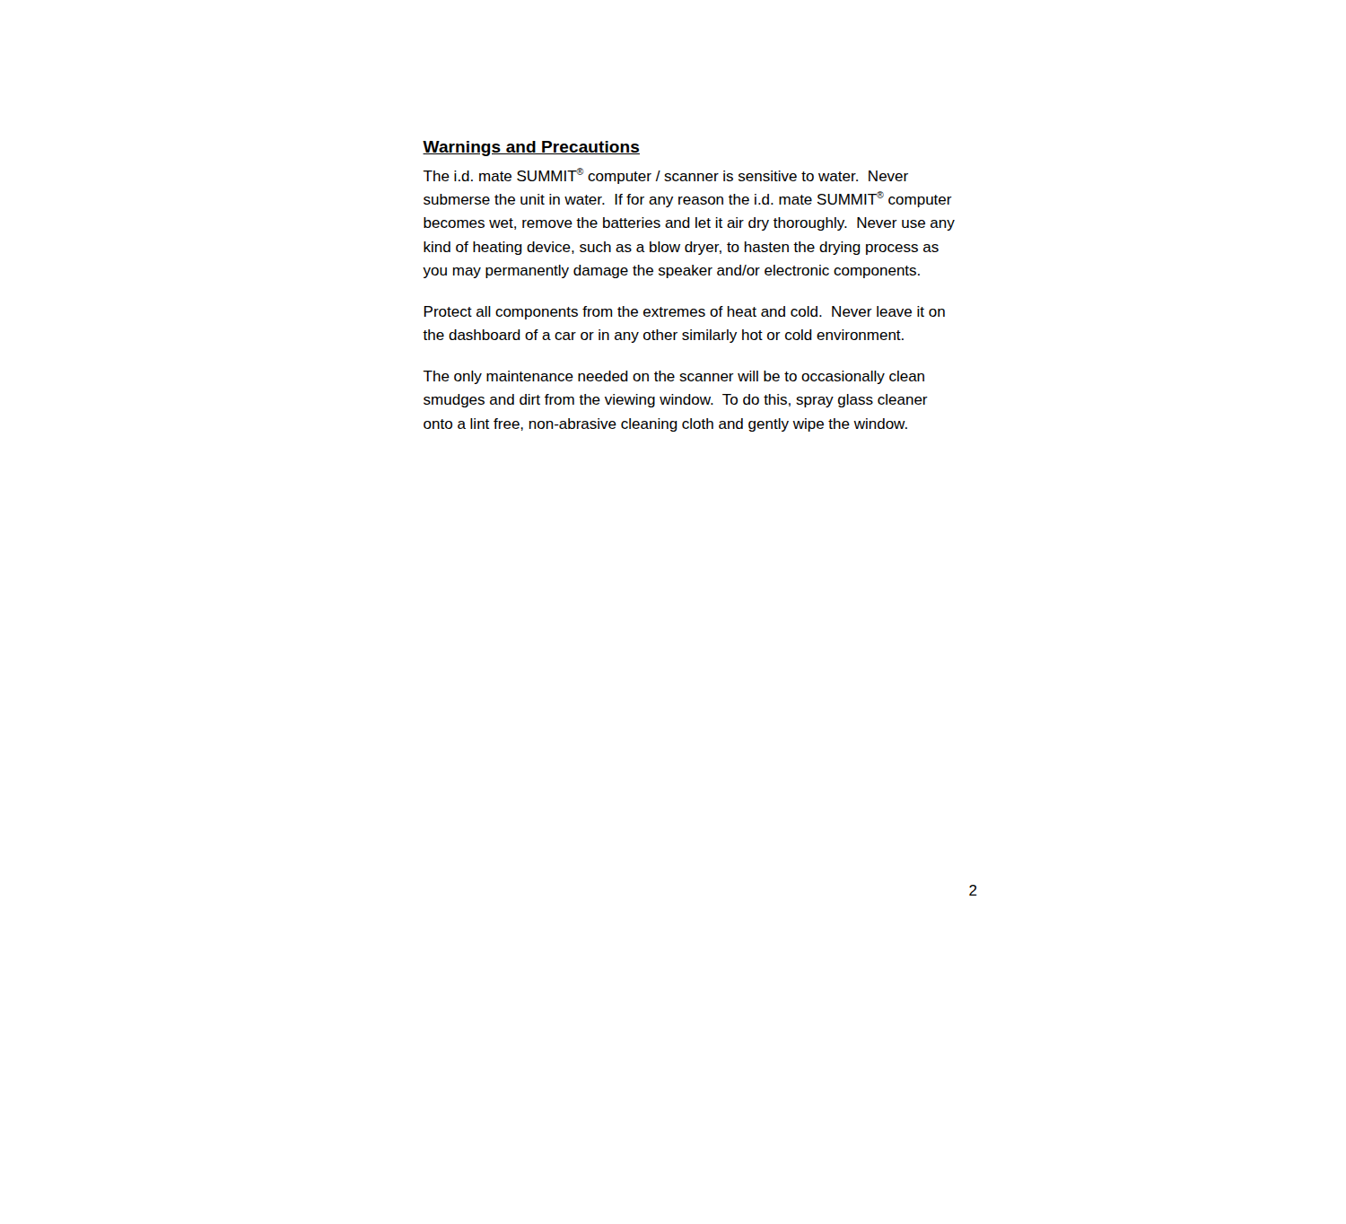Warnings and Precautions
The i.d. mate SUMMIT® computer / scanner is sensitive to water. Never submerse the unit in water. If for any reason the i.d. mate SUMMIT® computer becomes wet, remove the batteries and let it air dry thoroughly. Never use any kind of heating device, such as a blow dryer, to hasten the drying process as you may permanently damage the speaker and/or electronic components.
Protect all components from the extremes of heat and cold. Never leave it on the dashboard of a car or in any other similarly hot or cold environment.
The only maintenance needed on the scanner will be to occasionally clean smudges and dirt from the viewing window. To do this, spray glass cleaner onto a lint free, non-abrasive cleaning cloth and gently wipe the window.
2